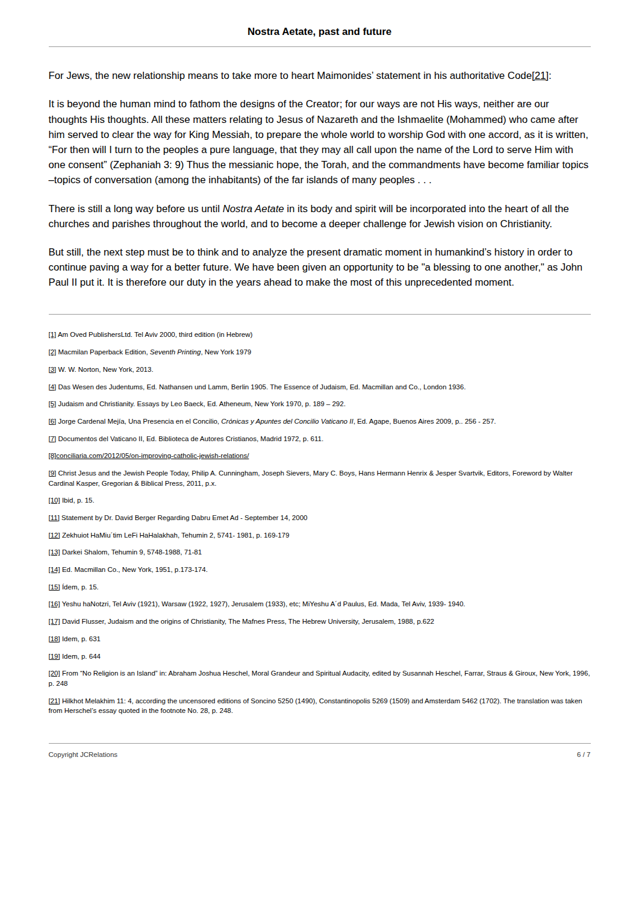Nostra Aetate, past and future
For Jews, the new relationship means to take more to heart Maimonides’ statement in his authoritative Code[21]:
It is beyond the human mind to fathom the designs of the Creator; for our ways are not His ways, neither are our thoughts His thoughts. All these matters relating to Jesus of Nazareth and the Ishmaelite (Mohammed) who came after him served to clear the way for King Messiah, to prepare the whole world to worship God with one accord, as it is written, “For then will I turn to the peoples a pure language, that they may all call upon the name of the Lord to serve Him with one consent” (Zephaniah 3: 9) Thus the messianic hope, the Torah, and the commandments have become familiar topics –topics of conversation (among the inhabitants) of the far islands of many peoples . . .
There is still a long way before us until Nostra Aetate in its body and spirit will be incorporated into the heart of all the churches and parishes throughout the world, and to become a deeper challenge for Jewish vision on Christianity.
But still, the next step must be to think and to analyze the present dramatic moment in humankind’s history in order to continue paving a way for a better future. We have been given an opportunity to be "a blessing to one another," as John Paul II put it. It is therefore our duty in the years ahead to make the most of this unprecedented moment.
[1] Am Oved PublishersLtd. Tel Aviv 2000, third edition (in Hebrew)
[2] Macmilan Paperback Edition, Seventh Printing, New York 1979
[3] W. W. Norton, New York, 2013.
[4] Das Wesen des Judentums, Ed. Nathansen und Lamm, Berlin 1905. The Essence of Judaism, Ed. Macmillan and Co., London 1936.
[5] Judaism and Christianity. Essays by Leo Baeck, Ed. Atheneum, New York 1970, p. 189 – 292.
[6] Jorge Cardenal Mejía, Una Presencia en el Concilio, Crónicas y Apuntes del Concilio Vaticano II, Ed. Agape, Buenos Aires 2009, p.. 256 - 257.
[7] Documentos del Vaticano II, Ed. Biblioteca de Autores Cristianos, Madrid 1972, p. 611.
[8] conciliaria.com/2012/05/on-improving-catholic-jewish-relations/
[9] Christ Jesus and the Jewish People Today, Philip A. Cunningham, Joseph Sievers, Mary C. Boys, Hans Hermann Henrix & Jesper Svartvik, Editors, Foreword by Walter Cardinal Kasper, Gregorian & Biblical Press, 2011, p.x.
[10] Ibid, p. 15.
[11] Statement by Dr. David Berger Regarding Dabru Emet Ad - September 14, 2000
[12] Zekhuiot HaMiu´tim LeFi HaHalakhah, Tehumin 2, 5741- 1981, p. 169-179
[13] Darkei Shalom, Tehumin 9, 5748-1988, 71-81
[14] Ed. Macmillan Co., New York, 1951, p.173-174.
[15] Ídem, p. 15.
[16] Yeshu haNotzri, Tel Aviv (1921), Warsaw (1922, 1927), Jerusalem (1933), etc; MiYeshu A´d Paulus, Ed. Mada, Tel Aviv, 1939- 1940.
[17] David Flusser, Judaism and the origins of Christianity, The Mafnes Press, The Hebrew University, Jerusalem, 1988, p.622
[18] Idem, p. 631
[19] Idem, p. 644
[20] From “No Religion is an Island” in: Abraham Joshua Heschel, Moral Grandeur and Spiritual Audacity, edited by Susannah Heschel, Farrar, Straus & Giroux, New York, 1996, p. 248
[21] Hilkhot Melakhim 11: 4, according the uncensored editions of Soncino 5250 (1490), Constantinopolis 5269 (1509) and Amsterdam 5462 (1702). The translation was taken from Herschel’s essay quoted in the footnote No. 28, p. 248.
Copyright JCRelations 6 / 7